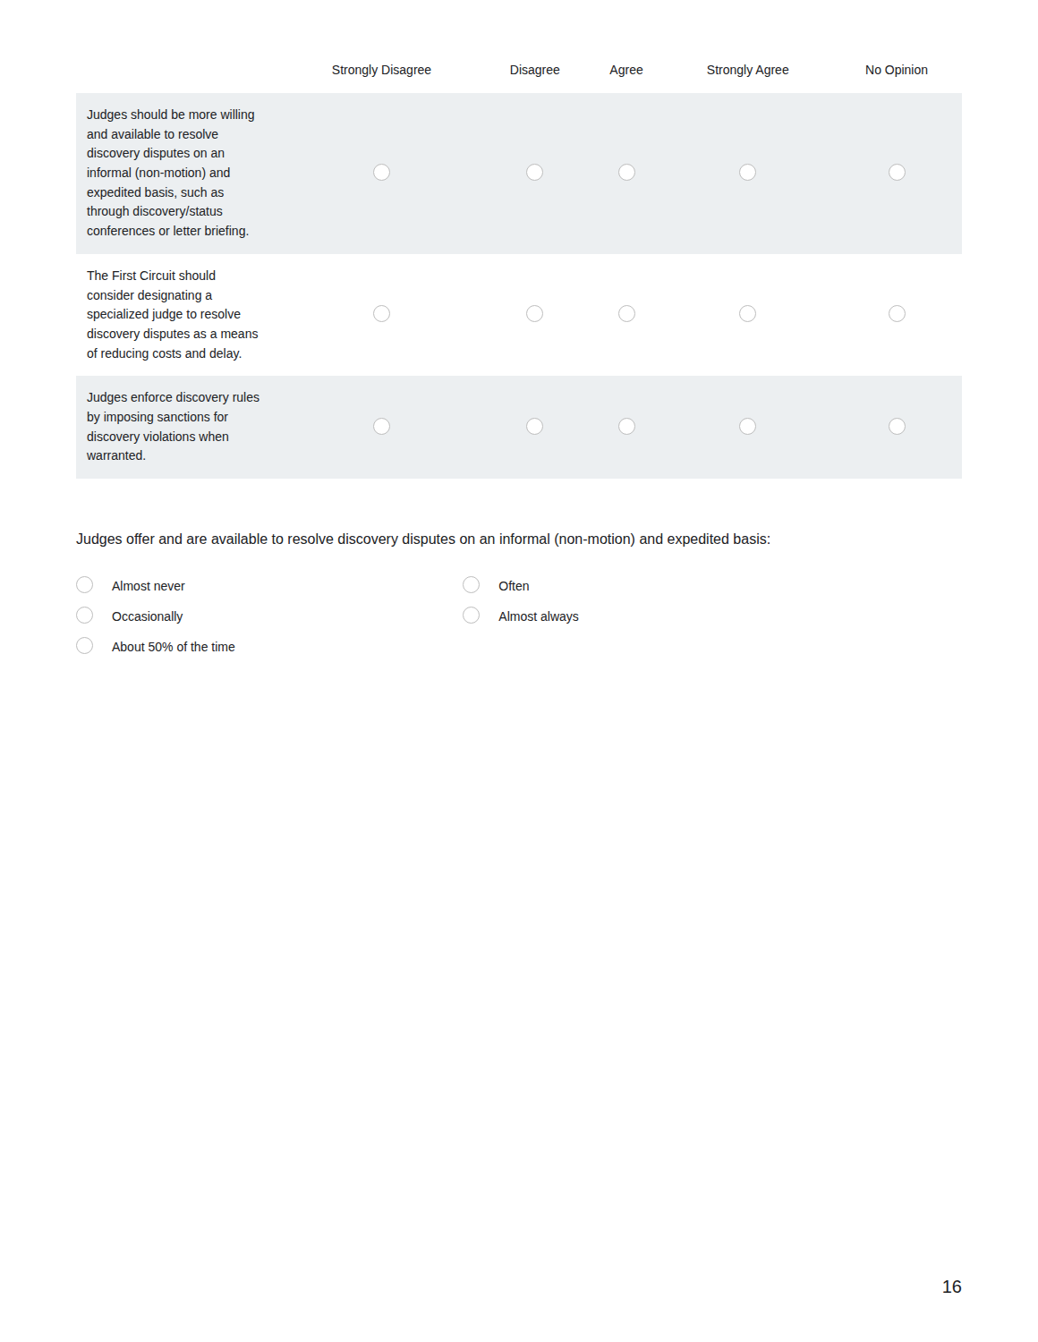| | Strongly Disagree | Disagree | Agree | Strongly Agree | No Opinion |
| --- | --- | --- | --- | --- | --- |
| Judges should be more willing and available to resolve discovery disputes on an informal (non-motion) and expedited basis, such as through discovery/status conferences or letter briefing. | | | | | |
| The First Circuit should consider designating a specialized judge to resolve discovery disputes as a means of reducing costs and delay. | | | | | |
| Judges enforce discovery rules by imposing sanctions for discovery violations when warranted. | | | | | |
Judges offer and are available to resolve discovery disputes on an informal (non-motion) and expedited basis:
| | Almost never | | Often |
| | Occasionally | | Almost always |
| | About 50% of the time | | |
16